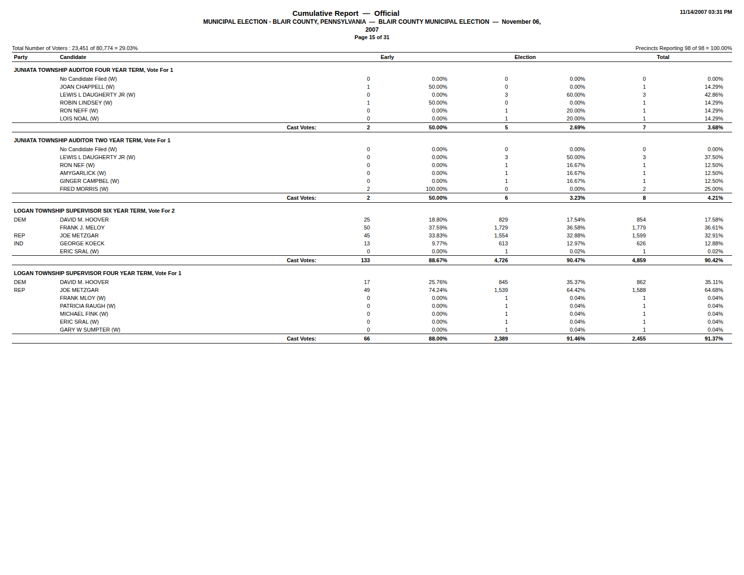11/14/2007 03:31 PM
Cumulative Report — Official
MUNICIPAL ELECTION - BLAIR COUNTY, PENNSYLVANIA — BLAIR COUNTY MUNICIPAL ELECTION — November 06,
2007
Page 15 of 31
Total Number of Voters : 23,451 of 80,774 = 29.03% Precincts Reporting 98 of 98 = 100.00%
| Party | Candidate | Early | Election | Total |
| --- | --- | --- | --- | --- |
| JUNIATA TOWNSHIP AUDITOR FOUR YEAR TERM, Vote For 1 |
| | No Candidate Filed (W) | 0 | 0.00% | 0 | 0.00% | 0 | 0.00% |
| | JOAN CHAPPELL (W) | 1 | 50.00% | 0 | 0.00% | 1 | 14.29% |
| | LEWIS L DAUGHERTY JR (W) | 0 | 0.00% | 3 | 60.00% | 3 | 42.86% |
| | ROBIN LINDSEY (W) | 1 | 50.00% | 0 | 0.00% | 1 | 14.29% |
| | RON NEFF (W) | 0 | 0.00% | 1 | 20.00% | 1 | 14.29% |
| | LOIS NOAL (W) | 0 | 0.00% | 1 | 20.00% | 1 | 14.29% |
| | Cast Votes: | 2 | 50.00% | 5 | 2.69% | 7 | 3.68% |
| JUNIATA TOWNSHIP AUDITOR TWO YEAR TERM, Vote For 1 |
| | No Candidate Filed (W) | 0 | 0.00% | 0 | 0.00% | 0 | 0.00% |
| | LEWIS L DAUGHERTY JR (W) | 0 | 0.00% | 3 | 50.00% | 3 | 37.50% |
| | RON NEF (W) | 0 | 0.00% | 1 | 16.67% | 1 | 12.50% |
| | AMYGARLICK (W) | 0 | 0.00% | 1 | 16.67% | 1 | 12.50% |
| | GINGER CAMPBEL (W) | 0 | 0.00% | 1 | 16.67% | 1 | 12.50% |
| | FRED MORRIS (W) | 2 | 100.00% | 0 | 0.00% | 2 | 25.00% |
| | Cast Votes: | 2 | 50.00% | 6 | 3.23% | 8 | 4.21% |
| LOGAN TOWNSHIP SUPERVISOR SIX YEAR TERM, Vote For 2 |
| DEM | DAVID M. HOOVER | 25 | 18.80% | 829 | 17.54% | 854 | 17.58% |
| | FRANK J. MELOY | 50 | 37.59% | 1,729 | 36.58% | 1,779 | 36.61% |
| REP | JOE METZGAR | 45 | 33.83% | 1,554 | 32.88% | 1,599 | 32.91% |
| IND | GEORGE KOECK | 13 | 9.77% | 613 | 12.97% | 626 | 12.88% |
| | ERIC SRAL (W) | 0 | 0.00% | 1 | 0.02% | 1 | 0.02% |
| | Cast Votes: | 133 | 88.67% | 4,726 | 90.47% | 4,859 | 90.42% |
| LOGAN TOWNSHIP SUPERVISOR FOUR YEAR TERM, Vote For 1 |
| DEM | DAVID M. HOOVER | 17 | 25.76% | 845 | 35.37% | 862 | 35.11% |
| REP | JOE METZGAR | 49 | 74.24% | 1,539 | 64.42% | 1,588 | 64.68% |
| | FRANK MLOY (W) | 0 | 0.00% | 1 | 0.04% | 1 | 0.04% |
| | PATRICIA RAUGH (W) | 0 | 0.00% | 1 | 0.04% | 1 | 0.04% |
| | MICHAEL FINK (W) | 0 | 0.00% | 1 | 0.04% | 1 | 0.04% |
| | ERIC SRAL (W) | 0 | 0.00% | 1 | 0.04% | 1 | 0.04% |
| | GARY W SUMPTER (W) | 0 | 0.00% | 1 | 0.04% | 1 | 0.04% |
| | Cast Votes: | 66 | 88.00% | 2,389 | 91.46% | 2,455 | 91.37% |